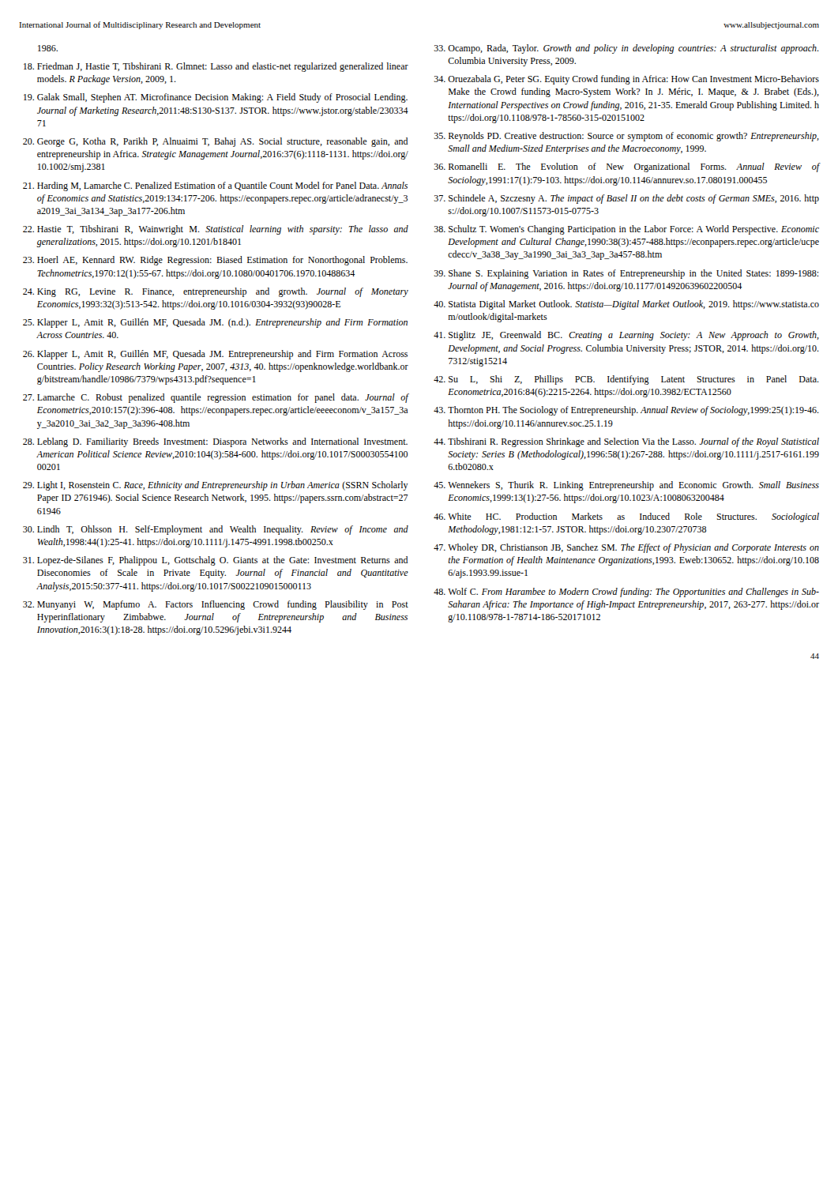International Journal of Multidisciplinary Research and Development www.allsubjectjournal.com
1986.
Friedman J, Hastie T, Tibshirani R. Glmnet: Lasso and elastic-net regularized generalized linear models. R Package Version, 2009, 1.
Galak Small, Stephen AT. Microfinance Decision Making: A Field Study of Prosocial Lending. Journal of Marketing Research,2011:48:S130-S137. JSTOR. https://www.jstor.org/stable/23033471
George G, Kotha R, Parikh P, Alnuaimi T, Bahaj AS. Social structure, reasonable gain, and entrepreneurship in Africa. Strategic Management Journal,2016:37(6):1118-1131. https://doi.org/10.1002/smj.2381
Harding M, Lamarche C. Penalized Estimation of a Quantile Count Model for Panel Data. Annals of Economics and Statistics,2019:134:177-206. https://econpapers.repec.org/article/adranecst/y_3a2019_3ai_3a134_3ap_3a177-206.htm
Hastie T, Tibshirani R, Wainwright M. Statistical learning with sparsity: The lasso and generalizations, 2015. https://doi.org/10.1201/b18401
Hoerl AE, Kennard RW. Ridge Regression: Biased Estimation for Nonorthogonal Problems. Technometrics,1970:12(1):55-67. https://doi.org/10.1080/00401706.1970.10488634
King RG, Levine R. Finance, entrepreneurship and growth. Journal of Monetary Economics,1993:32(3):513-542. https://doi.org/10.1016/0304-3932(93)90028-E
Klapper L, Amit R, Guillén MF, Quesada JM. (n.d.). Entrepreneurship and Firm Formation Across Countries. 40.
Klapper L, Amit R, Guillén MF, Quesada JM. Entrepreneurship and Firm Formation Across Countries. Policy Research Working Paper, 2007, 4313, 40. https://openknowledge.worldbank.org/bitstream/handle/10986/7379/wps4313.pdf?sequence=1
Lamarche C. Robust penalized quantile regression estimation for panel data. Journal of Econometrics,2010:157(2):396-408. https://econpapers.repec.org/article/eeeeconom/v_3a157_3ay_3a2010_3ai_3a2_3ap_3a396-408.htm
Leblang D. Familiarity Breeds Investment: Diaspora Networks and International Investment. American Political Science Review,2010:104(3):584-600. https://doi.org/10.1017/S0003055410000201
Light I, Rosenstein C. Race, Ethnicity and Entrepreneurship in Urban America (SSRN Scholarly Paper ID 2761946). Social Science Research Network, 1995. https://papers.ssrn.com/abstract=2761946
Lindh T, Ohlsson H. Self-Employment and Wealth Inequality. Review of Income and Wealth,1998:44(1):25-41. https://doi.org/10.1111/j.1475-4991.1998.tb00250.x
Lopez-de-Silanes F, Phalippou L, Gottschalg O. Giants at the Gate: Investment Returns and Diseconomies of Scale in Private Equity. Journal of Financial and Quantitative Analysis,2015:50:377-411. https://doi.org/10.1017/S0022109015000113
Munyanyi W, Mapfumo A. Factors Influencing Crowd funding Plausibility in Post Hyperinflationary Zimbabwe. Journal of Entrepreneurship and Business Innovation,2016:3(1):18-28. https://doi.org/10.5296/jebi.v3i1.9244
Ocampo, Rada, Taylor. Growth and policy in developing countries: A structuralist approach. Columbia University Press, 2009.
Oruezabala G, Peter SG. Equity Crowd funding in Africa: How Can Investment Micro-Behaviors Make the Crowd funding Macro-System Work? In J. Méric, I. Maque, & J. Brabet (Eds.), International Perspectives on Crowd funding, 2016, 21-35. Emerald Group Publishing Limited. https://doi.org/10.1108/978-1-78560-315-020151002
Reynolds PD. Creative destruction: Source or symptom of economic growth? Entrepreneurship, Small and Medium-Sized Enterprises and the Macroeconomy, 1999.
Romanelli E. The Evolution of New Organizational Forms. Annual Review of Sociology,1991:17(1):79-103. https://doi.org/10.1146/annurev.so.17.080191.000455
Schindele A, Szczesny A. The impact of Basel II on the debt costs of German SMEs, 2016. https://doi.org/10.1007/S11573-015-0775-3
Schultz T. Women's Changing Participation in the Labor Force: A World Perspective. Economic Development and Cultural Change,1990:38(3):457-488.https://econpapers.repec.org/article/ucpecdecc/v_3a38_3ay_3a1990_3ai_3a3_3ap_3a457-88.htm
Shane S. Explaining Variation in Rates of Entrepreneurship in the United States: 1899-1988: Journal of Management, 2016. https://doi.org/10.1177/014920639602200504
Statista Digital Market Outlook. Statista—Digital Market Outlook, 2019. https://www.statista.com/outlook/digital-markets
Stiglitz JE, Greenwald BC. Creating a Learning Society: A New Approach to Growth, Development, and Social Progress. Columbia University Press; JSTOR, 2014. https://doi.org/10.7312/stig15214
Su L, Shi Z, Phillips PCB. Identifying Latent Structures in Panel Data. Econometrica,2016:84(6):2215-2264. https://doi.org/10.3982/ECTA12560
Thornton PH. The Sociology of Entrepreneurship. Annual Review of Sociology,1999:25(1):19-46. https://doi.org/10.1146/annurev.soc.25.1.19
Tibshirani R. Regression Shrinkage and Selection Via the Lasso. Journal of the Royal Statistical Society: Series B (Methodological),1996:58(1):267-288. https://doi.org/10.1111/j.2517-6161.1996.tb02080.x
Wennekers S, Thurik R. Linking Entrepreneurship and Economic Growth. Small Business Economics,1999:13(1):27-56. https://doi.org/10.1023/A:1008063200484
White HC. Production Markets as Induced Role Structures. Sociological Methodology,1981:12:1-57. JSTOR. https://doi.org/10.2307/270738
Wholey DR, Christianson JB, Sanchez SM. The Effect of Physician and Corporate Interests on the Formation of Health Maintenance Organizations,1993. Eweb:130652. https://doi.org/10.1086/ajs.1993.99.issue-1
Wolf C. From Harambee to Modern Crowd funding: The Opportunities and Challenges in Sub-Saharan Africa: The Importance of High-Impact Entrepreneurship, 2017, 263-277. https://doi.org/10.1108/978-1-78714-186-520171012
44